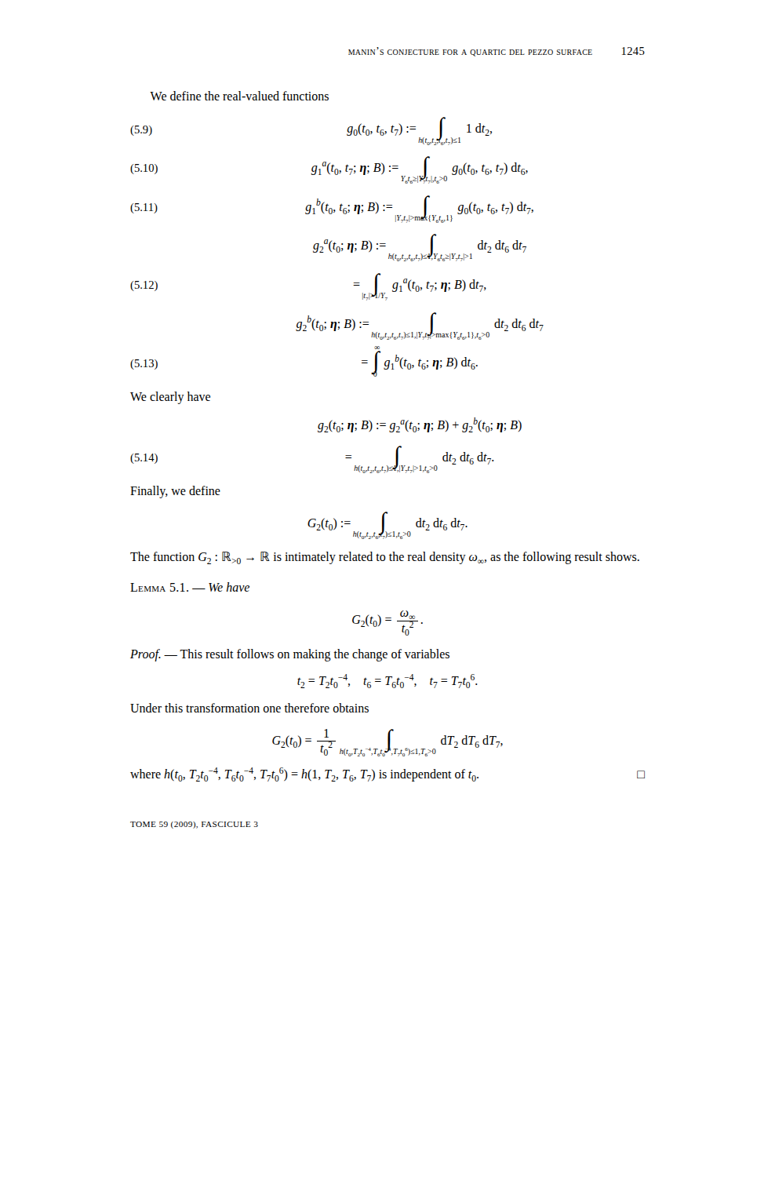manin’s conjecture for a quartic del pezzo surface 1245
We define the real-valued functions
(5.9)
g0(t0, t6, t7) := ∫h(t0,t2,t6,t7)≤1 1 dt2,
(5.10)
g1a(t0, t7; η; B) := ∫Y6t6≥|Y7t7|,t6>0 g0(t0, t6, t7) dt6,
(5.11)
g1b(t0, t6; η; B) := ∫|Y7t7|>max{Y6t6,1} g0(t0, t6, t7) dt7,
(5.12)
g2a(t0; η; B) := ∫h(t0,t2,t6,t7)≤1,Y6t6≥|Y7t7|>1 dt2 dt6 dt7
(5.12)
= ∫|t7|>1/Y7 g1a(t0, t7; η; B) dt7,
(5.13)
g2b(t0; η; B) := ∫h(t0,t2,t6,t7)≤1,|Y7t7|>max{Y6t6,1},t6>0 dt2 dt6 dt7
(5.13)
= ∫∞0 g1b(t0, t6; η; B) dt6.
We clearly have
(5.14)
g2(t0; η; B) := g2a(t0; η; B) + g2b(t0; η; B)
(5.14)
= ∫h(t0,t2,t6,t7)≤1,|Y7t7|>1,t6>0 dt2 dt6 dt7.
Finally, we define
G2(t0) := ∫h(t0,t2,t6,t7)≤1,t6>0 dt2 dt6 dt7.
The function G2 : ℝ>0 → ℝ is intimately related to the real density ω∞, as the following result shows.
Lemma 5.1. — We have
G2(t0) = ω∞t02.
Proof. — This result follows on making the change of variables
t2 = T2t0−4, t6 = T6t0−4, t7 = T7t06.
Under this transformation one therefore obtains
G2(t0) = 1 t02 ∫h(t0,T2t0−4,T6t0−4,T7t06)≤1,T6>0 dT2 dT6 dT7,
where h(t0, T2t0−4, T6t0−4, T7t06) = h(1, T2, T6, T7) is independent of t0. □
TOME 59 (2009), FASCICULE 3